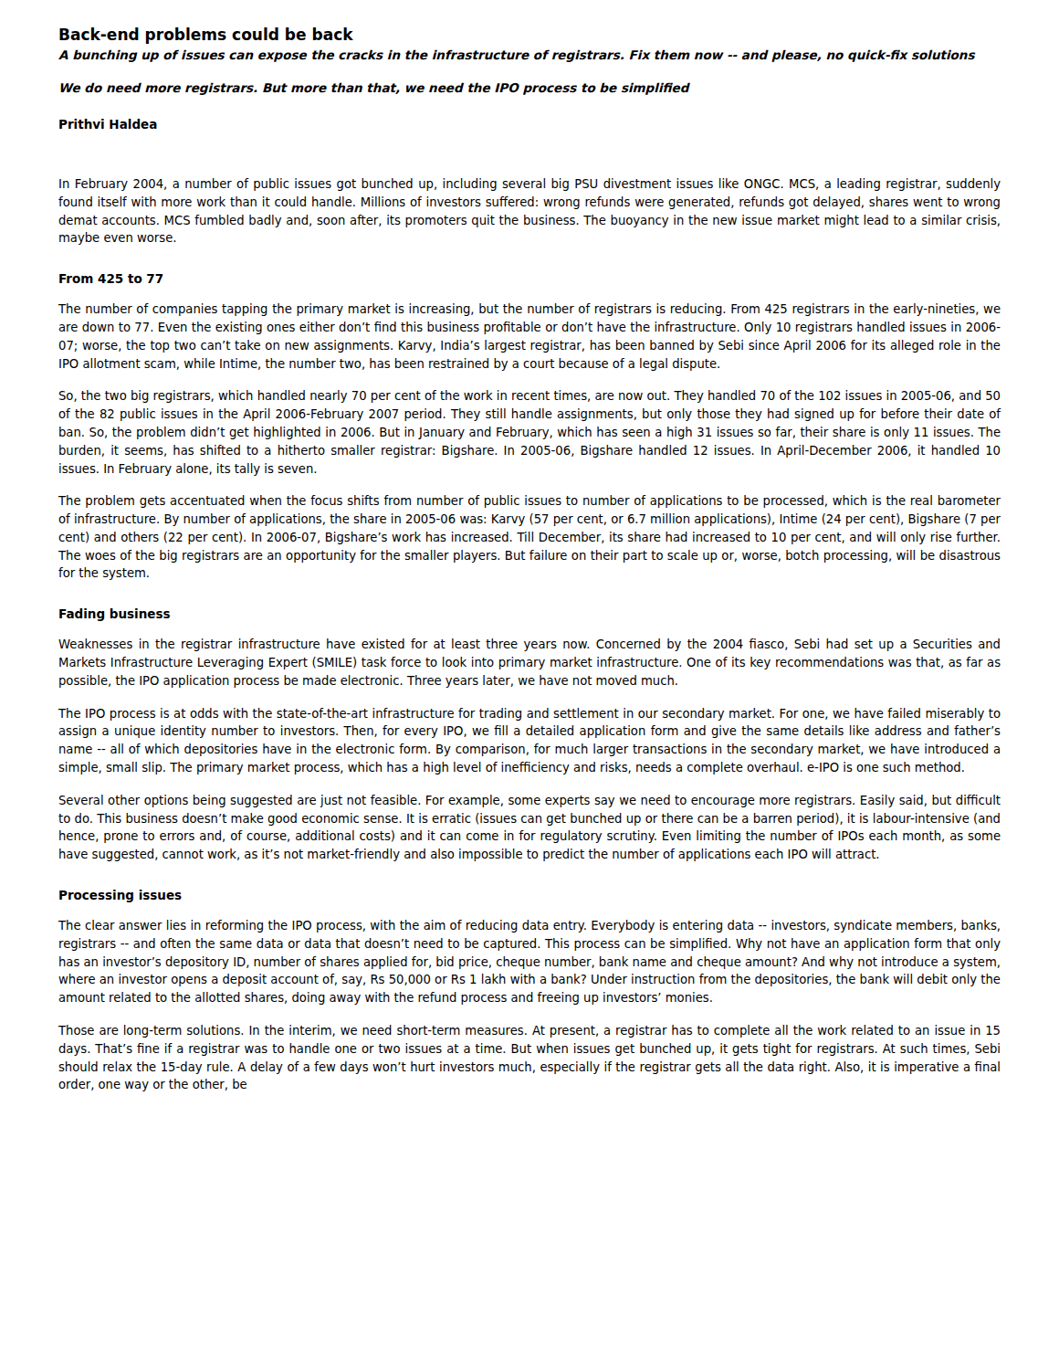Back-end problems could be back
A bunching up of issues can expose the cracks in the infrastructure of registrars. Fix them now -- and please, no quick-fix solutions
We do need more registrars. But more than that, we need the IPO process to be simplified
Prithvi Haldea
In February 2004, a number of public issues got bunched up, including several big PSU divestment issues like ONGC. MCS, a leading registrar, suddenly found itself with more work than it could handle. Millions of investors suffered: wrong refunds were generated, refunds got delayed, shares went to wrong demat accounts. MCS fumbled badly and, soon after, its promoters quit the business. The buoyancy in the new issue market might lead to a similar crisis, maybe even worse.
From 425 to 77
The number of companies tapping the primary market is increasing, but the number of registrars is reducing. From 425 registrars in the early-nineties, we are down to 77. Even the existing ones either don’t find this business profitable or don’t have the infrastructure. Only 10 registrars handled issues in 2006-07; worse, the top two can’t take on new assignments. Karvy, India’s largest registrar, has been banned by Sebi since April 2006 for its alleged role in the IPO allotment scam, while Intime, the number two, has been restrained by a court because of a legal dispute.
So, the two big registrars, which handled nearly 70 per cent of the work in recent times, are now out. They handled 70 of the 102 issues in 2005-06, and 50 of the 82 public issues in the April 2006-February 2007 period. They still handle assignments, but only those they had signed up for before their date of ban. So, the problem didn’t get highlighted in 2006. But in January and February, which has seen a high 31 issues so far, their share is only 11 issues. The burden, it seems, has shifted to a hitherto smaller registrar: Bigshare. In 2005-06, Bigshare handled 12 issues. In April-December 2006, it handled 10 issues. In February alone, its tally is seven.
The problem gets accentuated when the focus shifts from number of public issues to number of applications to be processed, which is the real barometer of infrastructure. By number of applications, the share in 2005-06 was: Karvy (57 per cent, or 6.7 million applications), Intime (24 per cent), Bigshare (7 per cent) and others (22 per cent). In 2006-07, Bigshare’s work has increased. Till December, its share had increased to 10 per cent, and will only rise further. The woes of the big registrars are an opportunity for the smaller players. But failure on their part to scale up or, worse, botch processing, will be disastrous for the system.
Fading business
Weaknesses in the registrar infrastructure have existed for at least three years now. Concerned by the 2004 fiasco, Sebi had set up a Securities and Markets Infrastructure Leveraging Expert (SMILE) task force to look into primary market infrastructure. One of its key recommendations was that, as far as possible, the IPO application process be made electronic. Three years later, we have not moved much.
The IPO process is at odds with the state-of-the-art infrastructure for trading and settlement in our secondary market. For one, we have failed miserably to assign a unique identity number to investors. Then, for every IPO, we fill a detailed application form and give the same details like address and father’s name -- all of which depositories have in the electronic form. By comparison, for much larger transactions in the secondary market, we have introduced a simple, small slip. The primary market process, which has a high level of inefficiency and risks, needs a complete overhaul. e-IPO is one such method.
Several other options being suggested are just not feasible. For example, some experts say we need to encourage more registrars. Easily said, but difficult to do. This business doesn’t make good economic sense. It is erratic (issues can get bunched up or there can be a barren period), it is labour-intensive (and hence, prone to errors and, of course, additional costs) and it can come in for regulatory scrutiny. Even limiting the number of IPOs each month, as some have suggested, cannot work, as it’s not market-friendly and also impossible to predict the number of applications each IPO will attract.
Processing issues
The clear answer lies in reforming the IPO process, with the aim of reducing data entry. Everybody is entering data -- investors, syndicate members, banks, registrars -- and often the same data or data that doesn’t need to be captured. This process can be simplified. Why not have an application form that only has an investor’s depository ID, number of shares applied for, bid price, cheque number, bank name and cheque amount? And why not introduce a system, where an investor opens a deposit account of, say, Rs 50,000 or Rs 1 lakh with a bank? Under instruction from the depositories, the bank will debit only the amount related to the allotted shares, doing away with the refund process and freeing up investors’ monies.
Those are long-term solutions. In the interim, we need short-term measures. At present, a registrar has to complete all the work related to an issue in 15 days. That’s fine if a registrar was to handle one or two issues at a time. But when issues get bunched up, it gets tight for registrars. At such times, Sebi should relax the 15-day rule. A delay of a few days won’t hurt investors much, especially if the registrar gets all the data right. Also, it is imperative a final order, one way or the other, be